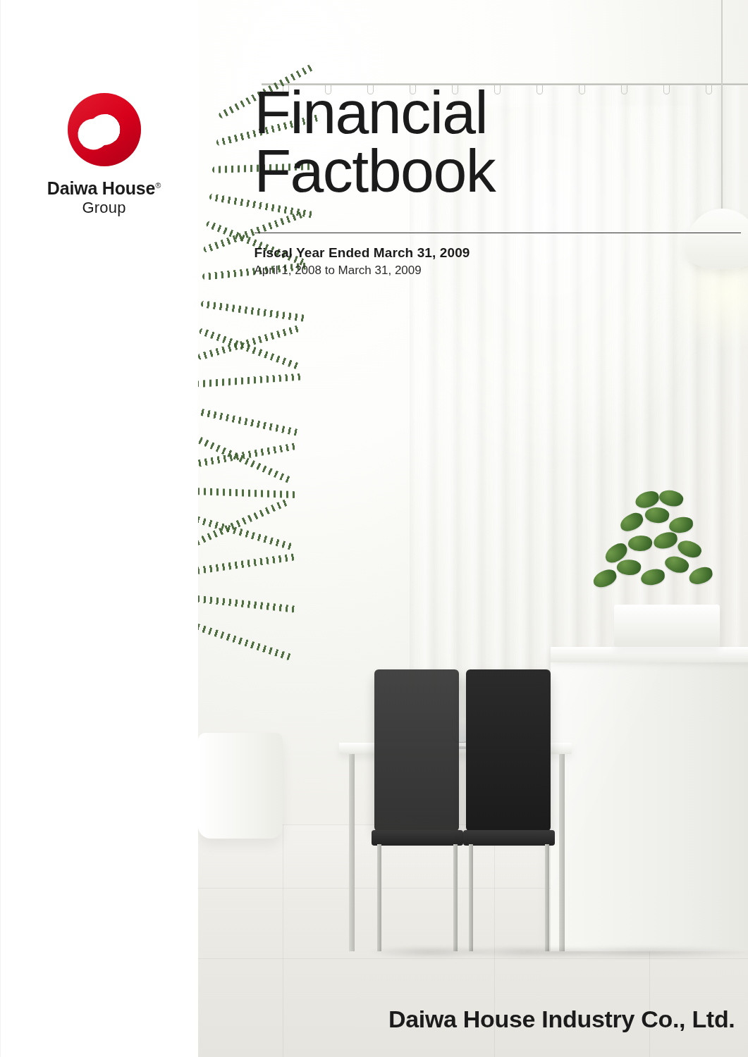Daiwa House®
Group
Financial Factbook
Fiscal Year Ended March 31, 2009
April 1, 2008 to March 31, 2009
Daiwa House Industry Co., Ltd.